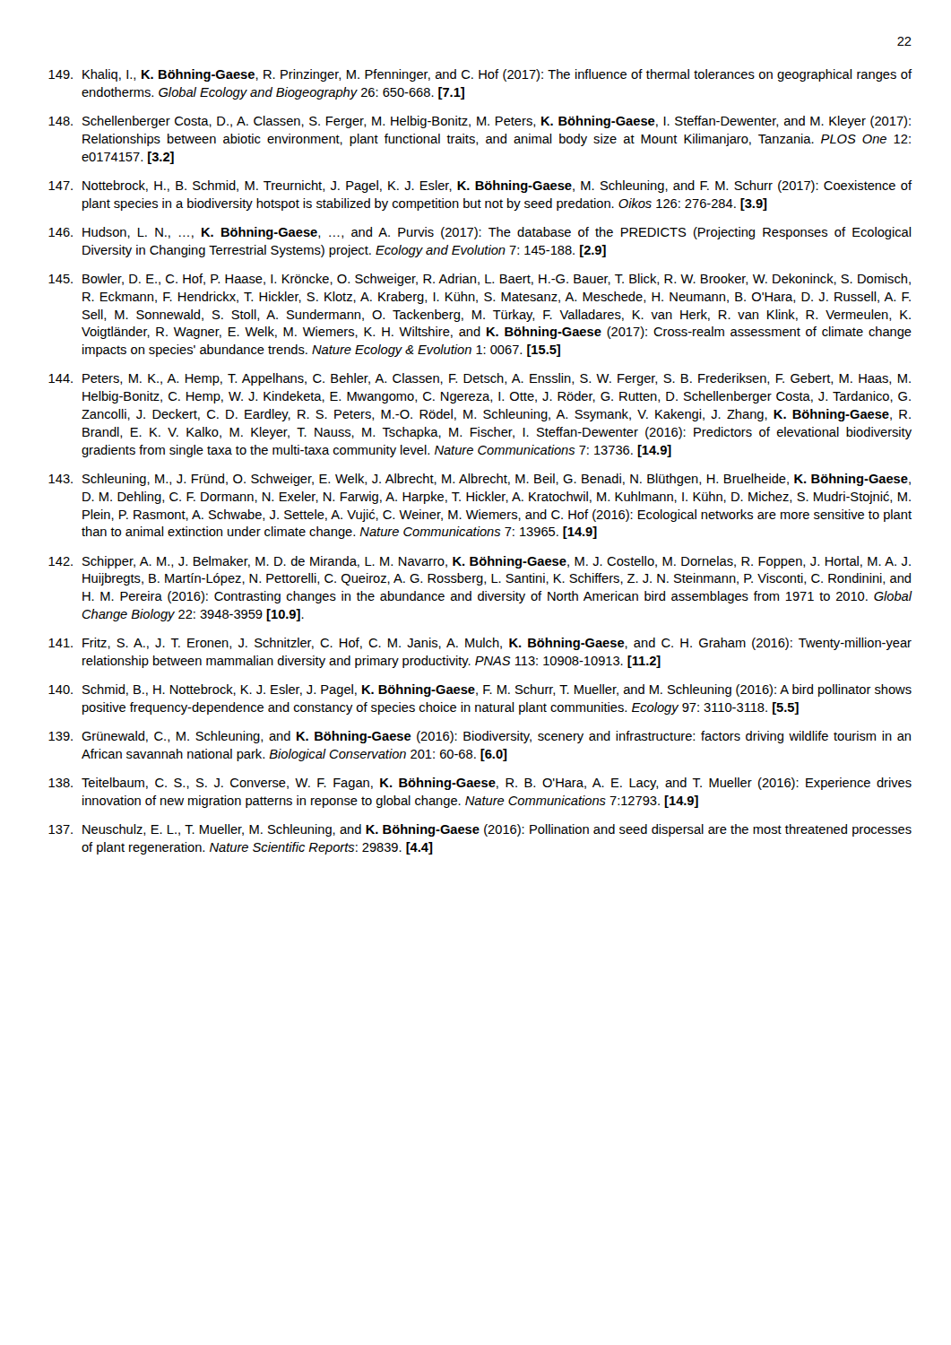22
149. Khaliq, I., K. Böhning-Gaese, R. Prinzinger, M. Pfenninger, and C. Hof (2017): The influence of thermal tolerances on geographical ranges of endotherms. Global Ecology and Biogeography 26: 650-668. [7.1]
148. Schellenberger Costa, D., A. Classen, S. Ferger, M. Helbig-Bonitz, M. Peters, K. Böhning-Gaese, I. Steffan-Dewenter, and M. Kleyer (2017): Relationships between abiotic environment, plant functional traits, and animal body size at Mount Kilimanjaro, Tanzania. PLOS One 12: e0174157. [3.2]
147. Nottebrock, H., B. Schmid, M. Treurnicht, J. Pagel, K. J. Esler, K. Böhning-Gaese, M. Schleuning, and F. M. Schurr (2017): Coexistence of plant species in a biodiversity hotspot is stabilized by competition but not by seed predation. Oikos 126: 276-284. [3.9]
146. Hudson, L. N., …, K. Böhning-Gaese, …, and A. Purvis (2017): The database of the PREDICTS (Projecting Responses of Ecological Diversity in Changing Terrestrial Systems) project. Ecology and Evolution 7: 145-188. [2.9]
145. Bowler, D. E., C. Hof, P. Haase, I. Kröncke, O. Schweiger, R. Adrian, L. Baert, H.-G. Bauer, T. Blick, R. W. Brooker, W. Dekoninck, S. Domisch, R. Eckmann, F. Hendrickx, T. Hickler, S. Klotz, A. Kraberg, I. Kühn, S. Matesanz, A. Meschede, H. Neumann, B. O'Hara, D. J. Russell, A. F. Sell, M. Sonnewald, S. Stoll, A. Sundermann, O. Tackenberg, M. Türkay, F. Valladares, K. van Herk, R. van Klink, R. Vermeulen, K. Voigtländer, R. Wagner, E. Welk, M. Wiemers, K. H. Wiltshire, and K. Böhning-Gaese (2017): Cross-realm assessment of climate change impacts on species' abundance trends. Nature Ecology & Evolution 1: 0067. [15.5]
144. Peters, M. K., A. Hemp, T. Appelhans, C. Behler, A. Classen, F. Detsch, A. Ensslin, S. W. Ferger, S. B. Frederiksen, F. Gebert, M. Haas, M. Helbig-Bonitz, C. Hemp, W. J. Kindeketa, E. Mwangomo, C. Ngereza, I. Otte, J. Röder, G. Rutten, D. Schellenberger Costa, J. Tardanico, G. Zancolli, J. Deckert, C. D. Eardley, R. S. Peters, M.-O. Rödel, M. Schleuning, A. Ssymank, V. Kakengi, J. Zhang, K. Böhning-Gaese, R. Brandl, E. K. V. Kalko, M. Kleyer, T. Nauss, M. Tschapka, M. Fischer, I. Steffan-Dewenter (2016): Predictors of elevational biodiversity gradients from single taxa to the multi-taxa community level. Nature Communications 7: 13736. [14.9]
143. Schleuning, M., J. Fründ, O. Schweiger, E. Welk, J. Albrecht, M. Albrecht, M. Beil, G. Benadi, N. Blüthgen, H. Bruelheide, K. Böhning-Gaese, D. M. Dehling, C. F. Dormann, N. Exeler, N. Farwig, A. Harpke, T. Hickler, A. Kratochwil, M. Kuhlmann, I. Kühn, D. Michez, S. Mudri-Stojnić, M. Plein, P. Rasmont, A. Schwabe, J. Settele, A. Vujić, C. Weiner, M. Wiemers, and C. Hof (2016): Ecological networks are more sensitive to plant than to animal extinction under climate change. Nature Communications 7: 13965. [14.9]
142. Schipper, A. M., J. Belmaker, M. D. de Miranda, L. M. Navarro, K. Böhning-Gaese, M. J. Costello, M. Dornelas, R. Foppen, J. Hortal, M. A. J. Huijbregts, B. Martín-López, N. Pettorelli, C. Queiroz, A. G. Rossberg, L. Santini, K. Schiffers, Z. J. N. Steinmann, P. Visconti, C. Rondinini, and H. M. Pereira (2016): Contrasting changes in the abundance and diversity of North American bird assemblages from 1971 to 2010. Global Change Biology 22: 3948-3959 [10.9].
141. Fritz, S. A., J. T. Eronen, J. Schnitzler, C. Hof, C. M. Janis, A. Mulch, K. Böhning-Gaese, and C. H. Graham (2016): Twenty-million-year relationship between mammalian diversity and primary productivity. PNAS 113: 10908-10913. [11.2]
140. Schmid, B., H. Nottebrock, K. J. Esler, J. Pagel, K. Böhning-Gaese, F. M. Schurr, T. Mueller, and M. Schleuning (2016): A bird pollinator shows positive frequency-dependence and constancy of species choice in natural plant communities. Ecology 97: 3110-3118. [5.5]
139. Grünewald, C., M. Schleuning, and K. Böhning-Gaese (2016): Biodiversity, scenery and infrastructure: factors driving wildlife tourism in an African savannah national park. Biological Conservation 201: 60-68. [6.0]
138. Teitelbaum, C. S., S. J. Converse, W. F. Fagan, K. Böhning-Gaese, R. B. O'Hara, A. E. Lacy, and T. Mueller (2016): Experience drives innovation of new migration patterns in reponse to global change. Nature Communications 7:12793. [14.9]
137. Neuschulz, E. L., T. Mueller, M. Schleuning, and K. Böhning-Gaese (2016): Pollination and seed dispersal are the most threatened processes of plant regeneration. Nature Scientific Reports: 29839. [4.4]